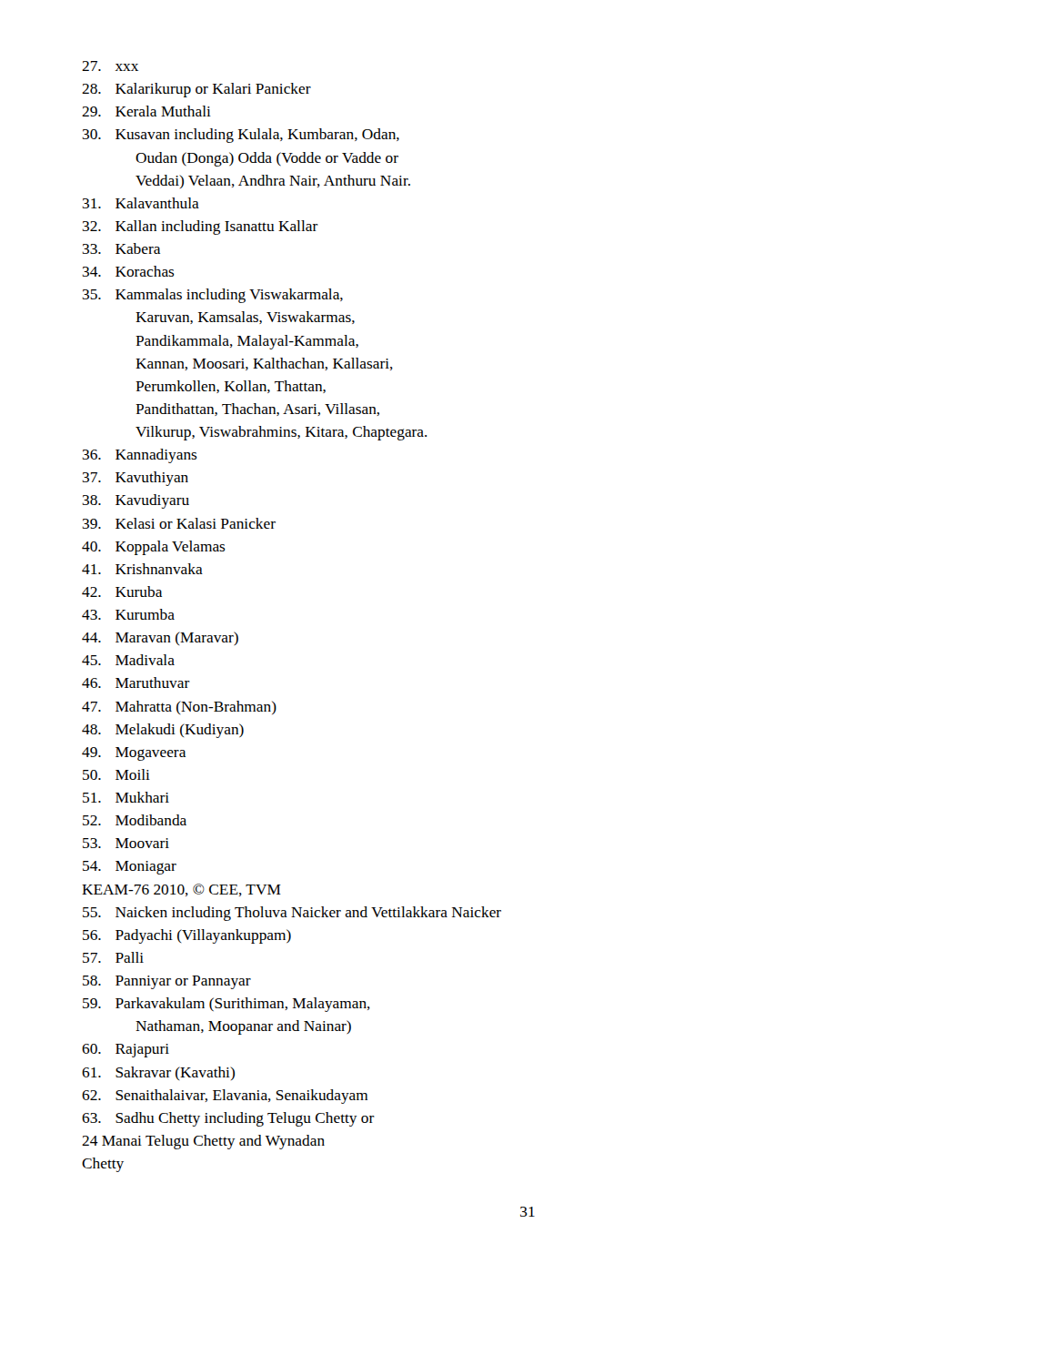27. xxx
28. Kalarikurup or Kalari Panicker
29. Kerala Muthali
30. Kusavan including Kulala, Kumbaran, Odan, Oudan (Donga) Odda (Vodde or Vadde or Veddai) Velaan, Andhra Nair, Anthuru Nair.
31. Kalavanthula
32. Kallan including Isanattu Kallar
33. Kabera
34. Korachas
35. Kammalas including Viswakarmala, Karuvan, Kamsalas, Viswakarmas, Pandikammala, Malayal-Kammala, Kannan, Moosari, Kalthachan, Kallasari, Perumkollen, Kollan, Thattan, Pandithattan, Thachan, Asari, Villasan, Vilkurup, Viswabrahmins, Kitara, Chaptegara.
36. Kannadiyans
37. Kavuthiyan
38. Kavudiyaru
39. Kelasi or Kalasi Panicker
40. Koppala Velamas
41. Krishnanvaka
42. Kuruba
43. Kurumba
44. Maravan (Maravar)
45. Madivala
46. Maruthuvar
47. Mahratta (Non-Brahman)
48. Melakudi (Kudiyan)
49. Mogaveera
50. Moili
51. Mukhari
52. Modibanda
53. Moovari
54. Moniagar
KEAM-76 2010, © CEE, TVM
55. Naicken including Tholuva Naicker and Vettilakkara Naicker
56. Padyachi (Villayankuppam)
57. Palli
58. Panniyar or Pannayar
59. Parkavakulam (Surithiman, Malayaman, Nathaman, Moopanar and Nainar)
60. Rajapuri
61. Sakravar (Kavathi)
62. Senaithalaivar, Elavania, Senaikudayam
63. Sadhu Chetty including Telugu Chetty or
24 Manai Telugu Chetty and Wynadan
Chetty
31